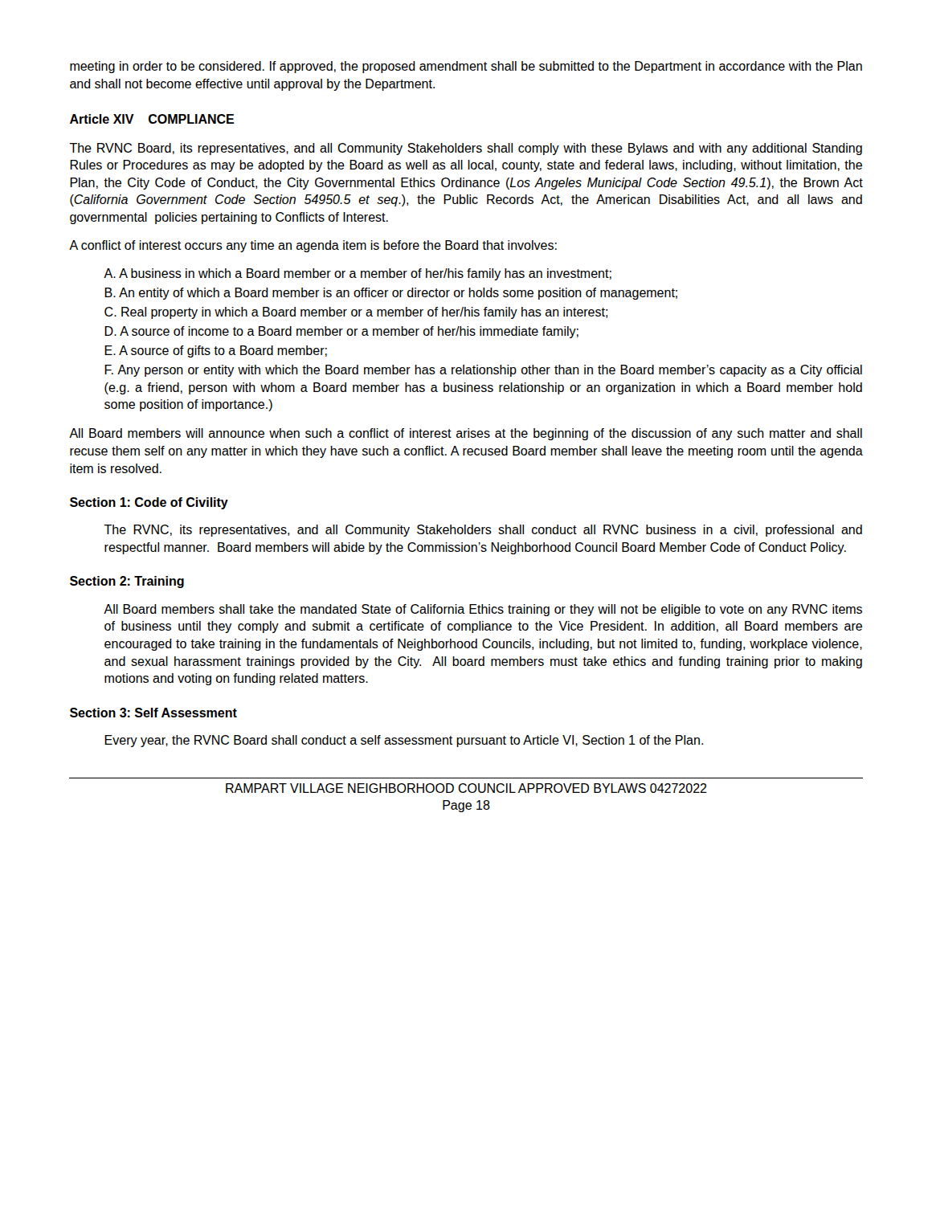meeting in order to be considered. If approved, the proposed amendment shall be submitted to the Department in accordance with the Plan and shall not become effective until approval by the Department.
Article XIV COMPLIANCE
The RVNC Board, its representatives, and all Community Stakeholders shall comply with these Bylaws and with any additional Standing Rules or Procedures as may be adopted by the Board as well as all local, county, state and federal laws, including, without limitation, the Plan, the City Code of Conduct, the City Governmental Ethics Ordinance (Los Angeles Municipal Code Section 49.5.1), the Brown Act (California Government Code Section 54950.5 et seq.), the Public Records Act, the American Disabilities Act, and all laws and governmental policies pertaining to Conflicts of Interest.
A conflict of interest occurs any time an agenda item is before the Board that involves:
A. A business in which a Board member or a member of her/his family has an investment;
B. An entity of which a Board member is an officer or director or holds some position of management;
C. Real property in which a Board member or a member of her/his family has an interest;
D. A source of income to a Board member or a member of her/his immediate family;
E. A source of gifts to a Board member;
F. Any person or entity with which the Board member has a relationship other than in the Board member’s capacity as a City official (e.g. a friend, person with whom a Board member has a business relationship or an organization in which a Board member hold some position of importance.)
All Board members will announce when such a conflict of interest arises at the beginning of the discussion of any such matter and shall recuse them self on any matter in which they have such a conflict. A recused Board member shall leave the meeting room until the agenda item is resolved.
Section 1: Code of Civility
The RVNC, its representatives, and all Community Stakeholders shall conduct all RVNC business in a civil, professional and respectful manner. Board members will abide by the Commission’s Neighborhood Council Board Member Code of Conduct Policy.
Section 2: Training
All Board members shall take the mandated State of California Ethics training or they will not be eligible to vote on any RVNC items of business until they comply and submit a certificate of compliance to the Vice President. In addition, all Board members are encouraged to take training in the fundamentals of Neighborhood Councils, including, but not limited to, funding, workplace violence, and sexual harassment trainings provided by the City. All board members must take ethics and funding training prior to making motions and voting on funding related matters.
Section 3: Self Assessment
Every year, the RVNC Board shall conduct a self assessment pursuant to Article VI, Section 1 of the Plan.
RAMPART VILLAGE NEIGHBORHOOD COUNCIL APPROVED BYLAWS 04272022
Page 18